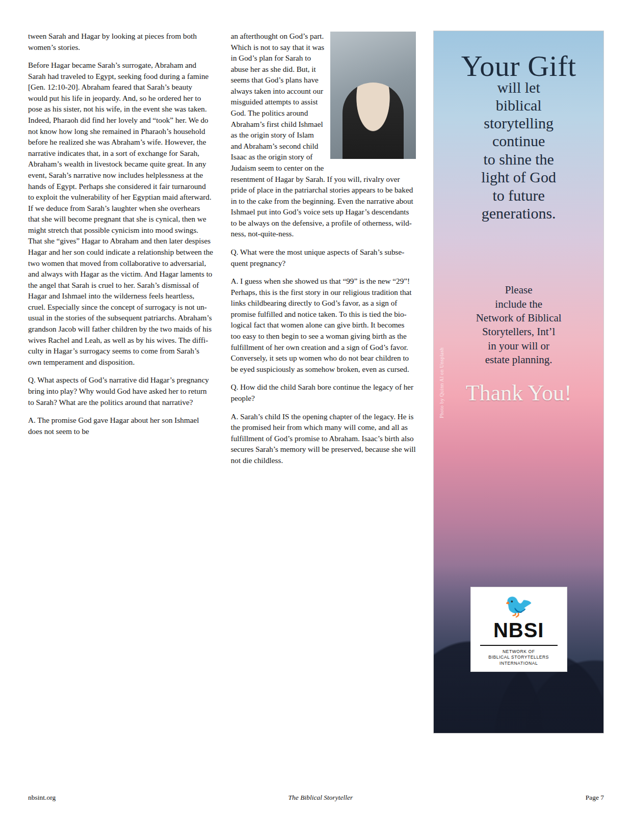tween Sarah and Hagar by looking at pieces from both women’s stories.
Before Hagar became Sarah’s surrogate, Abraham and Sarah had traveled to Egypt, seeking food during a famine [Gen. 12:10-20]. Abraham feared that Sarah’s beauty would put his life in jeopardy. And, so he ordered her to pose as his sister, not his wife, in the event she was taken. Indeed, Pharaoh did find her lovely and “took” her. We do not know how long she remained in Pharaoh’s household before he realized she was Abraham’s wife. However, the narrative indicates that, in a sort of exchange for Sarah, Abraham’s wealth in livestock became quite great. In any event, Sarah’s narrative now includes helplessness at the hands of Egypt. Perhaps she considered it fair turnaround to exploit the vulnerability of her Egyptian maid afterward. If we deduce from Sarah’s laughter when she overhears that she will become pregnant that she is cynical, then we might stretch that possible cynicism into mood swings. That she “gives” Hagar to Abraham and then later despises Hagar and her son could indicate a relationship between the two women that moved from collaborative to adversarial, and always with Hagar as the victim. And Hagar laments to the angel that Sarah is cruel to her. Sarah’s dismissal of Hagar and Ishmael into the wilderness feels heartless, cruel. Especially since the concept of surrogacy is not unusual in the stories of the subsequent patriarchs. Abraham’s grandson Jacob will father children by the two maids of his wives Rachel and Leah, as well as by his wives. The difficulty in Hagar’s surrogacy seems to come from Sarah’s own temperament and disposition.
Q. What aspects of God’s narrative did Hagar’s pregnancy bring into play? Why would God have asked her to return to Sarah? What are the politics around that narrative?
A. The promise God gave Hagar about her son Ishmael does not seem to be
an afterthought on God’s part. Which is not to say that it was in God’s plan for Sarah to abuse her as she did. But, it seems that God’s plans have always taken into account our misguided attempts to assist God. The politics around Abraham’s first child Ishmael as the origin story of Islam and Abraham’s second child Isaac as the origin story of Judaism seem to center on the resentment of Hagar by Sarah. If you will, rivalry over pride of place in the patriarchal stories appears to be baked in to the cake from the beginning. Even the narrative about Ishmael put into God’s voice sets up Hagar’s descendants to be always on the defensive, a profile of otherness, wildness, not-quite-ness.
Q. What were the most unique aspects of Sarah’s subsequent pregnancy?
A. I guess when she showed us that “99” is the new “29”! Perhaps, this is the first story in our religious tradition that links childbearing directly to God’s favor, as a sign of promise fulfilled and notice taken. To this is tied the biological fact that women alone can give birth. It becomes too easy to then begin to see a woman giving birth as the fulfillment of her own creation and a sign of God’s favor. Conversely, it sets up women who do not bear children to be eyed suspiciously as somehow broken, even as cursed.
Q. How did the child Sarah bore continue the legacy of her people?
A. Sarah’s child IS the opening chapter of the legacy. He is the promised heir from which many will come, and all as fulfillment of God’s promise to Abraham. Isaac’s birth also secures Sarah’s memory will be preserved, because she will not die childless.
Photo by Quinn Al on Unsplash
Your Gift
will let
biblical
storytelling
continue
to shine the
light of God
to future
generations.
Please
include the
Network of Biblical
Storytellers, Int’l
in your will or
estate planning.
Thank You!
🐦
NBSI
Network of
Biblical Storytellers
International
nbsint.org
The Biblical Storyteller
Page 7